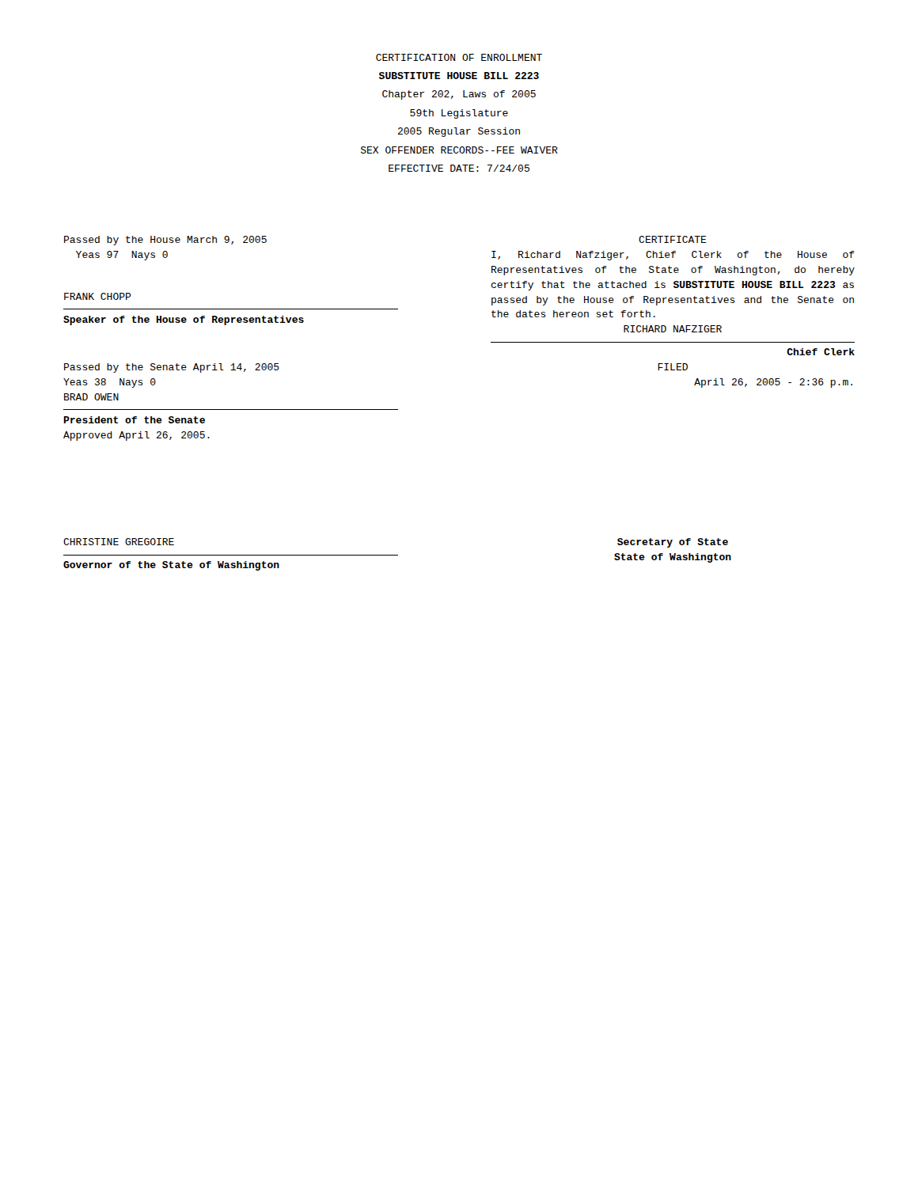CERTIFICATION OF ENROLLMENT
SUBSTITUTE HOUSE BILL 2223
Chapter 202, Laws of 2005
59th Legislature
2005 Regular Session
SEX OFFENDER RECORDS--FEE WAIVER
EFFECTIVE DATE: 7/24/05
Passed by the House March 9, 2005
Yeas 97 Nays 0
FRANK CHOPP
Speaker of the House of Representatives
Passed by the Senate April 14, 2005
Yeas 38 Nays 0
BRAD OWEN
President of the Senate
Approved April 26, 2005.
CERTIFICATE
I, Richard Nafziger, Chief Clerk of the House of Representatives of the State of Washington, do hereby certify that the attached is SUBSTITUTE HOUSE BILL 2223 as passed by the House of Representatives and the Senate on the dates hereon set forth.
RICHARD NAFZIGER
Chief Clerk
FILED
April 26, 2005 - 2:36 p.m.
CHRISTINE GREGOIRE
Governor of the State of Washington
Secretary of State
State of Washington